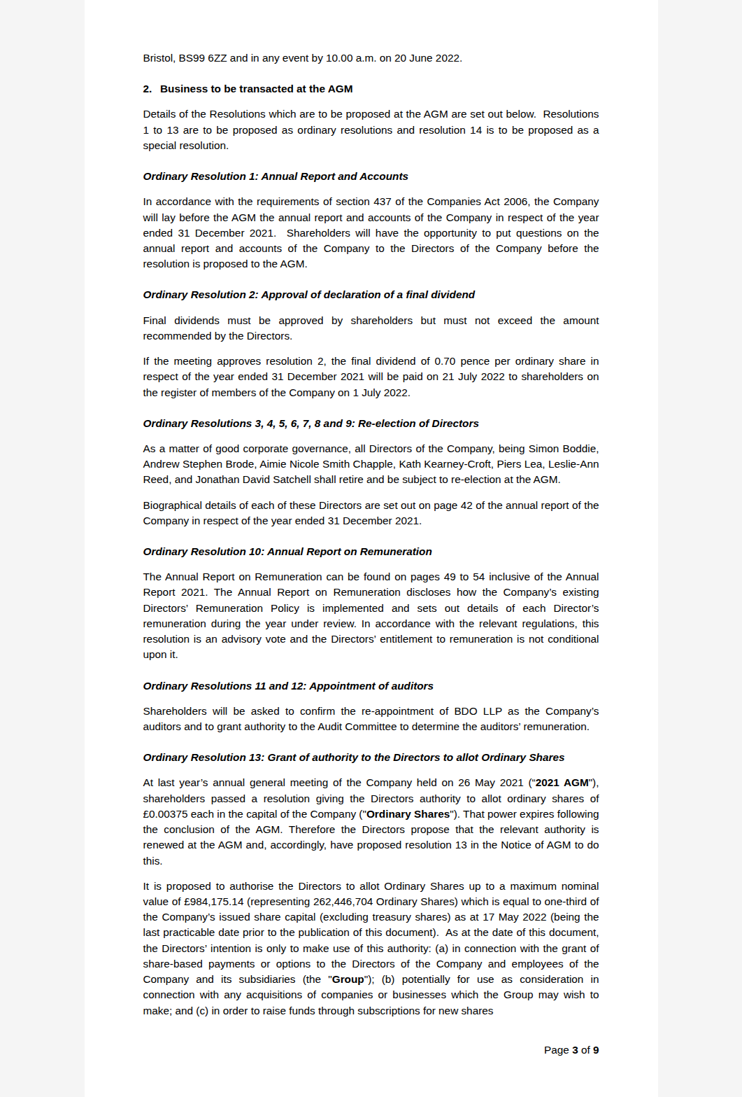Bristol, BS99 6ZZ and in any event by 10.00 a.m. on 20 June 2022.
2. Business to be transacted at the AGM
Details of the Resolutions which are to be proposed at the AGM are set out below. Resolutions 1 to 13 are to be proposed as ordinary resolutions and resolution 14 is to be proposed as a special resolution.
Ordinary Resolution 1: Annual Report and Accounts
In accordance with the requirements of section 437 of the Companies Act 2006, the Company will lay before the AGM the annual report and accounts of the Company in respect of the year ended 31 December 2021. Shareholders will have the opportunity to put questions on the annual report and accounts of the Company to the Directors of the Company before the resolution is proposed to the AGM.
Ordinary Resolution 2: Approval of declaration of a final dividend
Final dividends must be approved by shareholders but must not exceed the amount recommended by the Directors.
If the meeting approves resolution 2, the final dividend of 0.70 pence per ordinary share in respect of the year ended 31 December 2021 will be paid on 21 July 2022 to shareholders on the register of members of the Company on 1 July 2022.
Ordinary Resolutions 3, 4, 5, 6, 7, 8 and 9: Re-election of Directors
As a matter of good corporate governance, all Directors of the Company, being Simon Boddie, Andrew Stephen Brode, Aimie Nicole Smith Chapple, Kath Kearney-Croft, Piers Lea, Leslie-Ann Reed, and Jonathan David Satchell shall retire and be subject to re-election at the AGM.
Biographical details of each of these Directors are set out on page 42 of the annual report of the Company in respect of the year ended 31 December 2021.
Ordinary Resolution 10: Annual Report on Remuneration
The Annual Report on Remuneration can be found on pages 49 to 54 inclusive of the Annual Report 2021. The Annual Report on Remuneration discloses how the Company’s existing Directors’ Remuneration Policy is implemented and sets out details of each Director’s remuneration during the year under review. In accordance with the relevant regulations, this resolution is an advisory vote and the Directors’ entitlement to remuneration is not conditional upon it.
Ordinary Resolutions 11 and 12: Appointment of auditors
Shareholders will be asked to confirm the re-appointment of BDO LLP as the Company’s auditors and to grant authority to the Audit Committee to determine the auditors’ remuneration.
Ordinary Resolution 13: Grant of authority to the Directors to allot Ordinary Shares
At last year’s annual general meeting of the Company held on 26 May 2021 (“2021 AGM"), shareholders passed a resolution giving the Directors authority to allot ordinary shares of £0.00375 each in the capital of the Company ("Ordinary Shares"). That power expires following the conclusion of the AGM. Therefore the Directors propose that the relevant authority is renewed at the AGM and, accordingly, have proposed resolution 13 in the Notice of AGM to do this.
It is proposed to authorise the Directors to allot Ordinary Shares up to a maximum nominal value of £984,175.14 (representing 262,446,704 Ordinary Shares) which is equal to one-third of the Company’s issued share capital (excluding treasury shares) as at 17 May 2022 (being the last practicable date prior to the publication of this document). As at the date of this document, the Directors’ intention is only to make use of this authority: (a) in connection with the grant of share-based payments or options to the Directors of the Company and employees of the Company and its subsidiaries (the "Group"); (b) potentially for use as consideration in connection with any acquisitions of companies or businesses which the Group may wish to make; and (c) in order to raise funds through subscriptions for new shares
Page 3 of 9